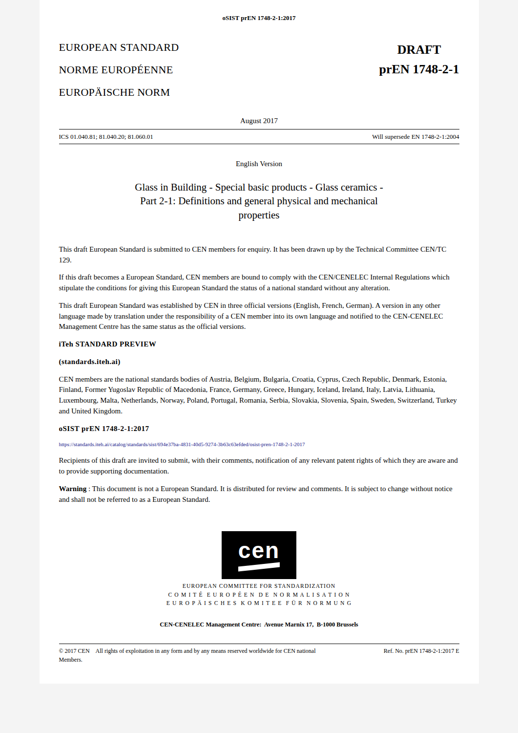oSIST prEN 1748-2-1:2017
EUROPEAN STANDARD
NORME EUROPÉENNE
EUROPÄISCHE NORM
DRAFT
prEN 1748-2-1
August 2017
ICS 01.040.81; 81.040.20; 81.060.01 Will supersede EN 1748-2-1:2004
English Version
Glass in Building - Special basic products - Glass ceramics -
Part 2-1: Definitions and general physical and mechanical
properties
This draft European Standard is submitted to CEN members for enquiry. It has been drawn up by the Technical Committee CEN/TC 129.
If this draft becomes a European Standard, CEN members are bound to comply with the CEN/CENELEC Internal Regulations which stipulate the conditions for giving this European Standard the status of a national standard without any alteration.
This draft European Standard was established by CEN in three official versions (English, French, German). A version in any other language made by translation under the responsibility of a CEN member into its own language and notified to the CEN-CENELEC Management Centre has the same status as the official versions.
iTeh STANDARD PREVIEW
(standards.iteh.ai)
CEN members are the national standards bodies of Austria, Belgium, Bulgaria, Croatia, Cyprus, Czech Republic, Denmark, Estonia, Finland, Former Yugoslav Republic of Macedonia, France, Germany, Greece, Hungary, Iceland, Ireland, Italy, Latvia, Lithuania, Luxembourg, Malta, Netherlands, Norway, Poland, Portugal, Romania, Serbia, Slovakia, Slovenia, Spain, Sweden, Switzerland, Turkey and United Kingdom.
oSIST prEN 1748-2-1:2017
https://standards.iteh.ai/catalog/standards/sist/694e37ba-4831-40d5-9274-3b63c63efded/osist-pren-1748-2-1-2017
Recipients of this draft are invited to submit, with their comments, notification of any relevant patent rights of which they are aware and to provide supporting documentation.
Warning : This document is not a European Standard. It is distributed for review and comments. It is subject to change without notice and shall not be referred to as a European Standard.
cen
EUROPEAN COMMITTEE FOR STANDARDIZATION
C O M I T É E U R O P É E N D E N O R M A L I S A T I O N
E U R O P Ä I S C H E S K O M I T E E F Ü R N O R M U N G
CEN-CENELEC Management Centre: Avenue Marnix 17, B-1000 Brussels
© 2017 CEN All rights of exploitation in any form and by any means reserved worldwide for CEN national Members.
Ref. No. prEN 1748-2-1:2017 E